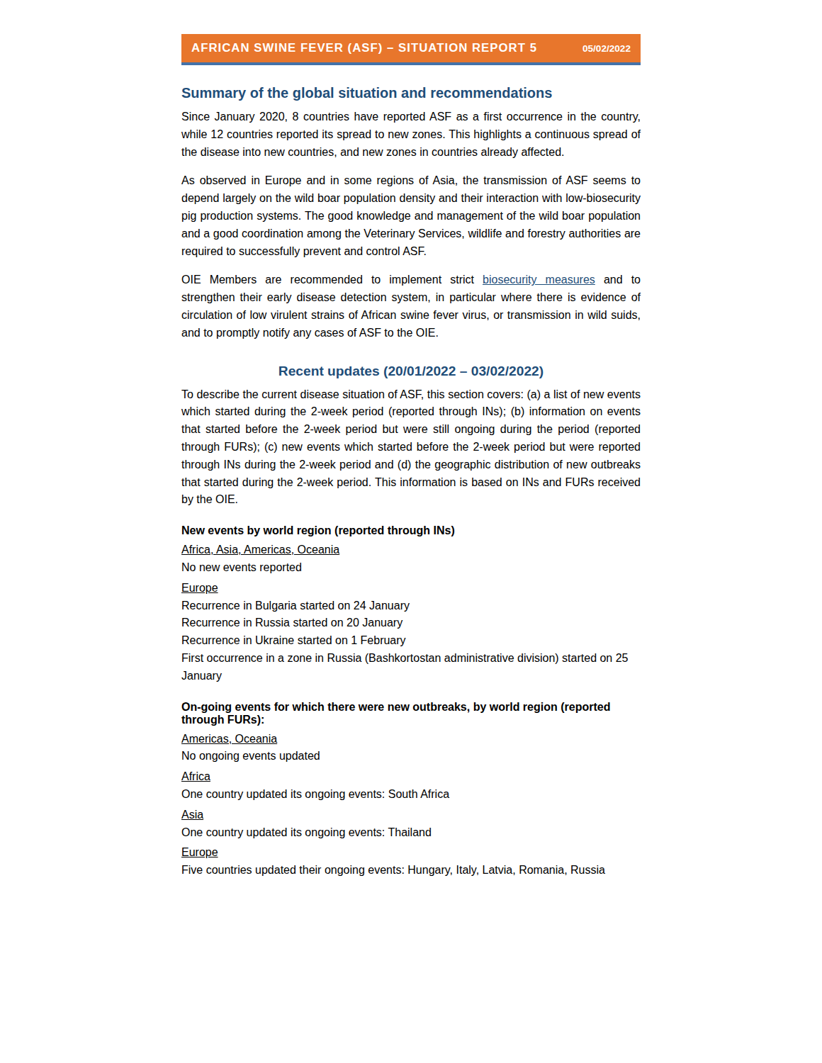African Swine Fever (ASF) – Situation Report 5 05/02/2022
Summary of the global situation and recommendations
Since January 2020, 8 countries have reported ASF as a first occurrence in the country, while 12 countries reported its spread to new zones. This highlights a continuous spread of the disease into new countries, and new zones in countries already affected.
As observed in Europe and in some regions of Asia, the transmission of ASF seems to depend largely on the wild boar population density and their interaction with low-biosecurity pig production systems. The good knowledge and management of the wild boar population and a good coordination among the Veterinary Services, wildlife and forestry authorities are required to successfully prevent and control ASF.
OIE Members are recommended to implement strict biosecurity measures and to strengthen their early disease detection system, in particular where there is evidence of circulation of low virulent strains of African swine fever virus, or transmission in wild suids, and to promptly notify any cases of ASF to the OIE.
Recent updates (20/01/2022 – 03/02/2022)
To describe the current disease situation of ASF, this section covers: (a) a list of new events which started during the 2-week period (reported through INs); (b) information on events that started before the 2-week period but were still ongoing during the period (reported through FURs); (c) new events which started before the 2-week period but were reported through INs during the 2-week period and (d) the geographic distribution of new outbreaks that started during the 2-week period. This information is based on INs and FURs received by the OIE.
New events by world region (reported through INs)
Africa, Asia, Americas, Oceania
No new events reported
Europe
Recurrence in Bulgaria started on 24 January
Recurrence in Russia started on 20 January
Recurrence in Ukraine started on 1 February
First occurrence in a zone in Russia (Bashkortostan administrative division) started on 25 January
On-going events for which there were new outbreaks, by world region (reported through FURs):
Americas, Oceania
No ongoing events updated
Africa
One country updated its ongoing events: South Africa
Asia
One country updated its ongoing events: Thailand
Europe
Five countries updated their ongoing events: Hungary, Italy, Latvia, Romania, Russia